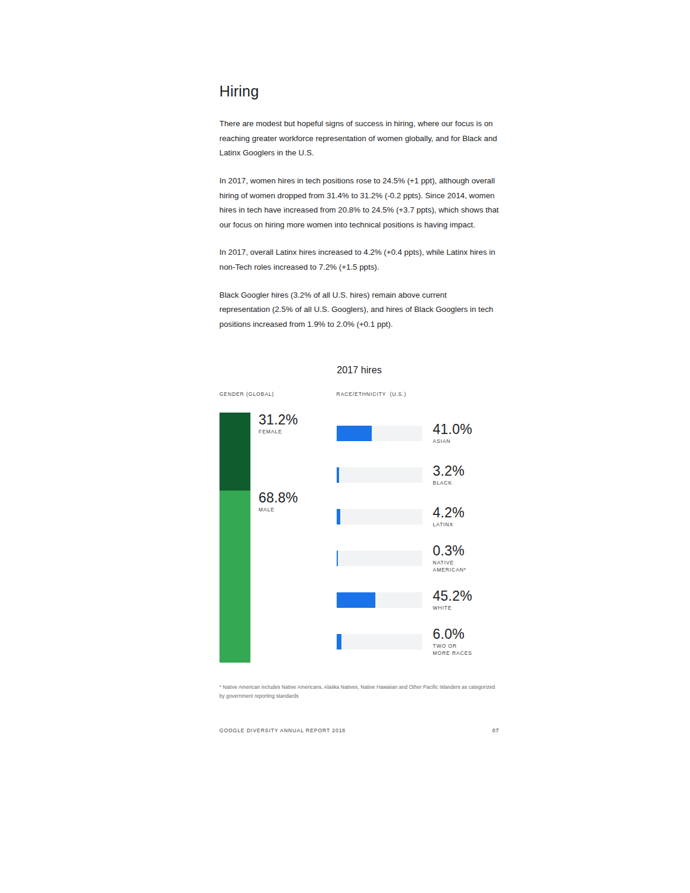Hiring
There are modest but hopeful signs of success in hiring, where our focus is on reaching greater workforce representation of women globally, and for Black and Latinx Googlers in the U.S.
In 2017, women hires in tech positions rose to 24.5% (+1 ppt), although overall hiring of women dropped from 31.4% to 31.2% (-0.2 ppts). Since 2014, women hires in tech have increased from 20.8% to 24.5% (+3.7 ppts), which shows that our focus on hiring more women into technical positions is having impact.
In 2017, overall Latinx hires increased to 4.2% (+0.4 ppts), while Latinx hires in non-Tech roles increased to 7.2% (+1.5 ppts).
Black Googler hires (3.2% of all U.S. hires) remain above current representation (2.5% of all U.S. Googlers), and hires of Black Googlers in tech positions increased from 1.9% to 2.0% (+0.1 ppt).
2017 hires
Gender (Global)
31.2%
FEMALE
68.8%
MALE
Race/Ethnicity (U.S.)
41.0%
ASIAN
3.2%
BLACK
4.2%
LATINX
0.3%
NATIVE
AMERICAN*
45.2%
WHITE
6.0%
TWO OR
MORE RACES
* Native American includes Native Americans, Alaska Natives, Native Hawaiian and Other Pacific Islanders as categorized by government reporting standards
GOOGLE DIVERSITY ANNUAL REPORT 2018
07